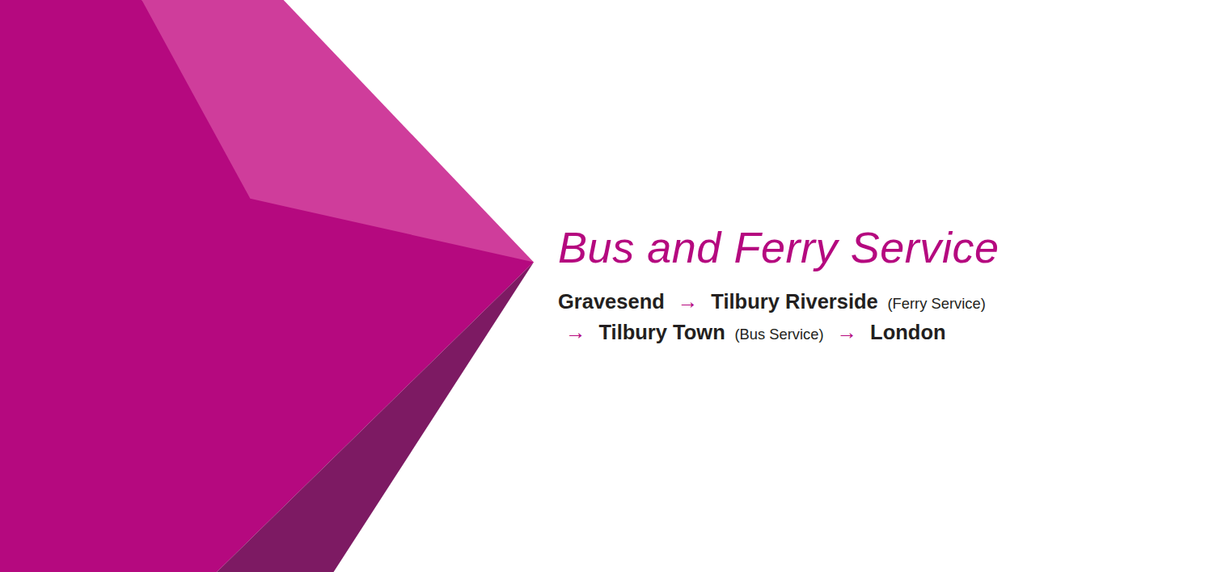Bus and Ferry Service
Gravesend → Tilbury Riverside (Ferry Service) → Tilbury Town (Bus Service) → London